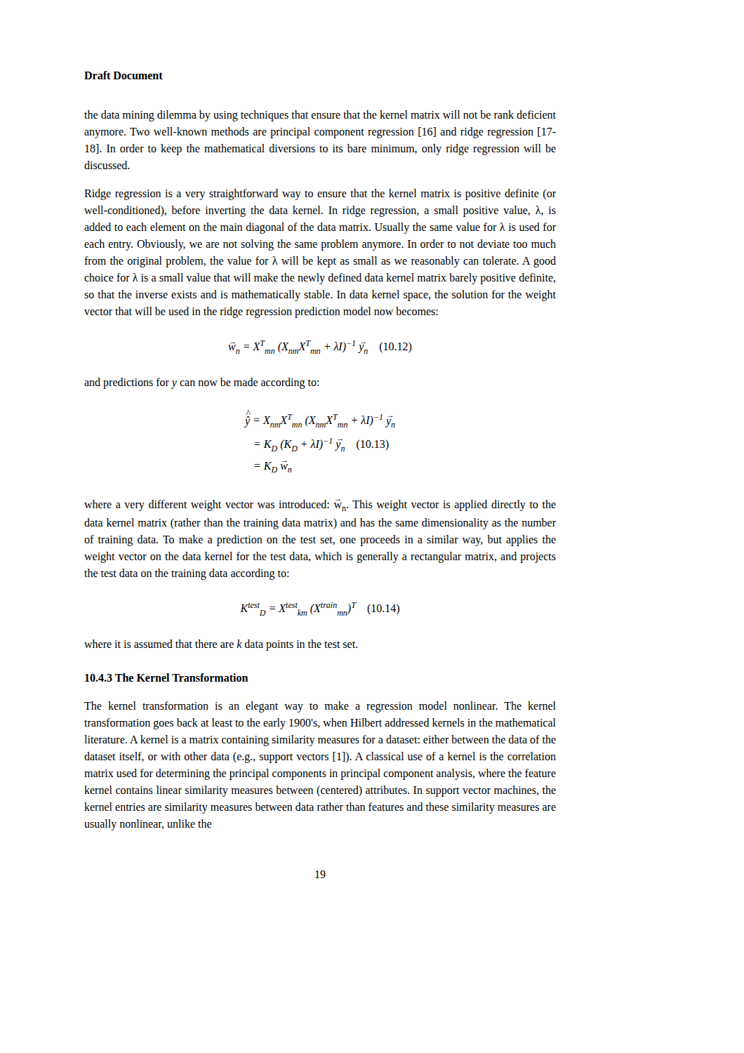Draft Document
the data mining dilemma by using techniques that ensure that the kernel matrix will not be rank deficient anymore. Two well-known methods are principal component regression [16] and ridge regression [17-18]. In order to keep the mathematical diversions to its bare minimum, only ridge regression will be discussed.
Ridge regression is a very straightforward way to ensure that the kernel matrix is positive definite (or well-conditioned), before inverting the data kernel. In ridge regression, a small positive value, λ, is added to each element on the main diagonal of the data matrix. Usually the same value for λ is used for each entry. Obviously, we are not solving the same problem anymore. In order to not deviate too much from the original problem, the value for λ will be kept as small as we reasonably can tolerate. A good choice for λ is a small value that will make the newly defined data kernel matrix barely positive definite, so that the inverse exists and is mathematically stable. In data kernel space, the solution for the weight vector that will be used in the ridge regression prediction model now becomes:
wn = XTmn (XnmXTmn + λI)−1 yn(10.12)
and predictions for y can now be made according to:
ŷ = XnmXTmn (XnmXTmn + λI)−1 yn
= KD (KD + λI)−1 yn(10.13)
= KD wn
where a very different weight vector was introduced: wn. This weight vector is applied directly to the data kernel matrix (rather than the training data matrix) and has the same dimensionality as the number of training data. To make a prediction on the test set, one proceeds in a similar way, but applies the weight vector on the data kernel for the test data, which is generally a rectangular matrix, and projects the test data on the training data according to:
KtestD = Xtestkm (Xtrainmn)T(10.14)
where it is assumed that there are k data points in the test set.
10.4.3 The Kernel Transformation
The kernel transformation is an elegant way to make a regression model nonlinear. The kernel transformation goes back at least to the early 1900's, when Hilbert addressed kernels in the mathematical literature. A kernel is a matrix containing similarity measures for a dataset: either between the data of the dataset itself, or with other data (e.g., support vectors [1]). A classical use of a kernel is the correlation matrix used for determining the principal components in principal component analysis, where the feature kernel contains linear similarity measures between (centered) attributes. In support vector machines, the kernel entries are similarity measures between data rather than features and these similarity measures are usually nonlinear, unlike the
19